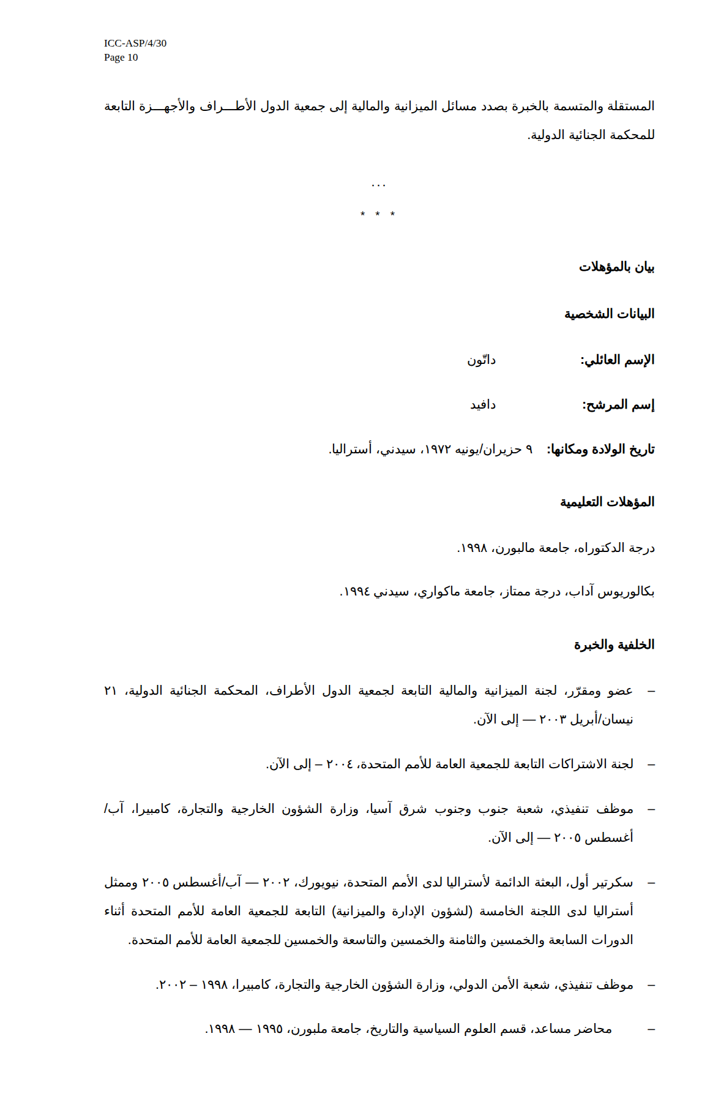ICC-ASP/4/30
Page 10
المستقلة والمتسمة بالخبرة بصدد مسائل الميزانية والمالية إلى جمعية الدول الأطـــراف والأجهـــزة التابعة للمحكمة الجنائية الدولية.
...
* * *
بيان بالمؤهلات
البيانات الشخصية
الإسم العائلي:
داتّون
إسم المرشح:
دافيد
تاريخ الولادة ومكانها:
٩ حزيران/يونيه ١٩٧٢، سيدني، أستراليا.
المؤهلات التعليمية
درجة الدكتوراه، جامعة مالبورن، ١٩٩٨.
بكالوريوس آداب، درجة ممتاز، جامعة ماكواري، سيدني ١٩٩٤.
الخلفية والخبرة
عضو ومقرّر، لجنة الميزانية والمالية التابعة لجمعية الدول الأطراف، المحكمة الجنائية الدولية، ٢١ نيسان/أبريل ٢٠٠٣ — إلى الآن.
لجنة الاشتراكات التابعة للجمعية العامة للأمم المتحدة، ٢٠٠٤ – إلى الآن.
موظف تنفيذي، شعبة جنوب وجنوب شرق آسيا، وزارة الشؤون الخارجية والتجارة، كامبيرا، آب/أغسطس ٢٠٠٥ — إلى الآن.
سكرتير أول، البعثة الدائمة لأستراليا لدى الأمم المتحدة، نيويورك، ٢٠٠٢ — آب/أغسطس ٢٠٠٥ وممثل أستراليا لدى اللجنة الخامسة (لشؤون الإدارة والميزانية) التابعة للجمعية العامة للأمم المتحدة أثناء الدورات السابعة والخمسين والثامنة والخمسين والتاسعة والخمسين للجمعية العامة للأمم المتحدة.
موظف تنفيذي، شعبة الأمن الدولي، وزارة الشؤون الخارجية والتجارة، كامبيرا، ١٩٩٨ – ٢٠٠٢.
محاضر مساعد، قسم العلوم السياسية والتاريخ، جامعة ملبورن، ١٩٩٥ — ١٩٩٨.